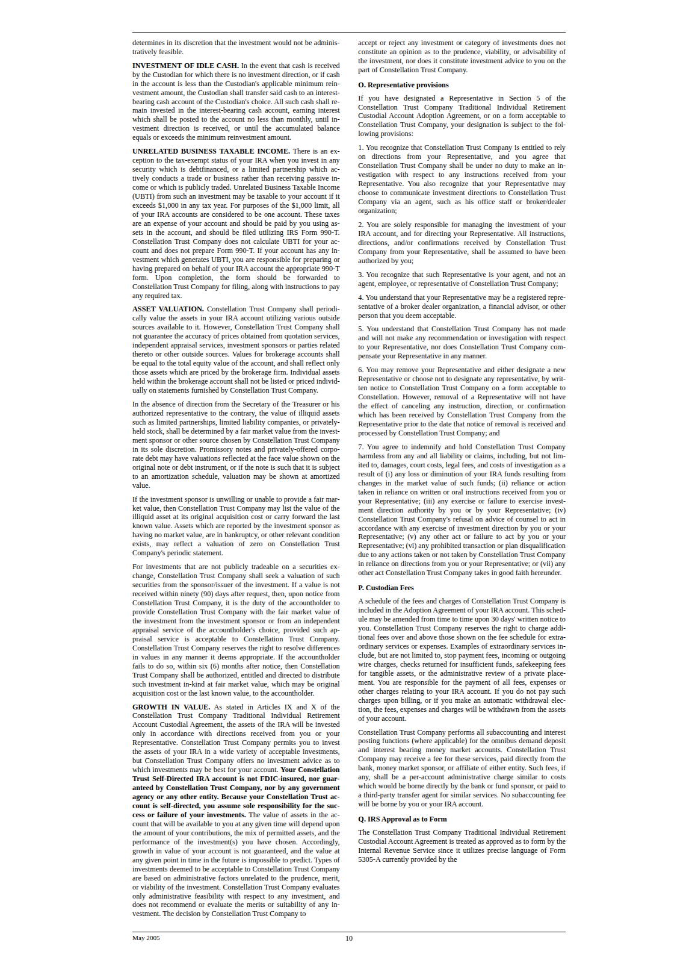determines in its discretion that the investment would not be administratively feasible.
INVESTMENT OF IDLE CASH. In the event that cash is received by the Custodian for which there is no investment direction, or if cash in the account is less than the Custodian's applicable minimum reinvestment amount, the Custodian shall transfer said cash to an interest-bearing cash account of the Custodian's choice. All such cash shall remain invested in the interest-bearing cash account, earning interest which shall be posted to the account no less than monthly, until investment direction is received, or until the accumulated balance equals or exceeds the minimum reinvestment amount.
UNRELATED BUSINESS TAXABLE INCOME. There is an exception to the tax-exempt status of your IRA when you invest in any security which is debtfinanced, or a limited partnership which actively conducts a trade or business rather than receiving passive income or which is publicly traded. Unrelated Business Taxable Income (UBTI) from such an investment may be taxable to your account if it exceeds $1,000 in any tax year. For purposes of the $1,000 limit, all of your IRA accounts are considered to be one account. These taxes are an expense of your account and should be paid by you using assets in the account, and should be filed utilizing IRS Form 990-T. Constellation Trust Company does not calculate UBTI for your account and does not prepare Form 990-T. If your account has any investment which generates UBTI, you are responsible for preparing or having prepared on behalf of your IRA account the appropriate 990-T form. Upon completion, the form should be forwarded to Constellation Trust Company for filing, along with instructions to pay any required tax.
ASSET VALUATION. Constellation Trust Company shall periodically value the assets in your IRA account utilizing various outside sources available to it. However, Constellation Trust Company shall not guarantee the accuracy of prices obtained from quotation services, independent appraisal services, investment sponsors or parties related thereto or other outside sources. Values for brokerage accounts shall be equal to the total equity value of the account, and shall reflect only those assets which are priced by the brokerage firm. Individual assets held within the brokerage account shall not be listed or priced individually on statements furnished by Constellation Trust Company.
In the absence of direction from the Secretary of the Treasurer or his authorized representative to the contrary, the value of illiquid assets such as limited partnerships, limited liability companies, or privately-held stock, shall be determined by a fair market value from the investment sponsor or other source chosen by Constellation Trust Company in its sole discretion. Promissory notes and privately-offered corporate debt may have valuations reflected at the face value shown on the original note or debt instrument, or if the note is such that it is subject to an amortization schedule, valuation may be shown at amortized value.
If the investment sponsor is unwilling or unable to provide a fair market value, then Constellation Trust Company may list the value of the illiquid asset at its original acquisition cost or carry forward the last known value. Assets which are reported by the investment sponsor as having no market value, are in bankruptcy, or other relevant condition exists, may reflect a valuation of zero on Constellation Trust Company's periodic statement.
For investments that are not publicly tradeable on a securities exchange, Constellation Trust Company shall seek a valuation of such securities from the sponsor/issuer of the investment. If a value is not received within ninety (90) days after request, then, upon notice from Constellation Trust Company, it is the duty of the accountholder to provide Constellation Trust Company with the fair market value of the investment from the investment sponsor or from an independent appraisal service of the accountholder's choice, provided such appraisal service is acceptable to Constellation Trust Company. Constellation Trust Company reserves the right to resolve differences in values in any manner it deems appropriate. If the accountholder fails to do so, within six (6) months after notice, then Constellation Trust Company shall be authorized, entitled and directed to distribute such investment in-kind at fair market value, which may be original acquisition cost or the last known value, to the accountholder.
GROWTH IN VALUE. As stated in Articles IX and X of the Constellation Trust Company Traditional Individual Retirement Account Custodial Agreement, the assets of the IRA will be invested only in accordance with directions received from you or your Representative. Constellation Trust Company permits you to invest the assets of your IRA in a wide variety of acceptable investments, but Constellation Trust Company offers no investment advice as to which investments may be best for your account. Your Constellation Trust Self-Directed IRA account is not FDIC-insured, nor guaranteed by Constellation Trust Company, nor by any government agency or any other entity. Because your Constellation Trust account is self-directed, you assume sole responsibility for the success or failure of your investments. The value of assets in the account that will be available to you at any given time will depend upon the amount of your contributions, the mix of permitted assets, and the performance of the investment(s) you have chosen. Accordingly, growth in value of your account is not guaranteed, and the value at any given point in time in the future is impossible to predict. Types of investments deemed to be acceptable to Constellation Trust Company are based on administrative factors unrelated to the prudence, merit, or viability of the investment. Constellation Trust Company evaluates only administrative feasibility with respect to any investment, and does not recommend or evaluate the merits or suitability of any investment. The decision by Constellation Trust Company to
accept or reject any investment or category of investments does not constitute an opinion as to the prudence, viability, or advisability of the investment, nor does it constitute investment advice to you on the part of Constellation Trust Company.
O. Representative provisions
If you have designated a Representative in Section 5 of the Constellation Trust Company Traditional Individual Retirement Custodial Account Adoption Agreement, or on a form acceptable to Constellation Trust Company, your designation is subject to the following provisions:
1. You recognize that Constellation Trust Company is entitled to rely on directions from your Representative, and you agree that Constellation Trust Company shall be under no duty to make an investigation with respect to any instructions received from your Representative. You also recognize that your Representative may choose to communicate investment directions to Constellation Trust Company via an agent, such as his office staff or broker/dealer organization;
2. You are solely responsible for managing the investment of your IRA account, and for directing your Representative. All instructions, directions, and/or confirmations received by Constellation Trust Company from your Representative, shall be assumed to have been authorized by you;
3. You recognize that such Representative is your agent, and not an agent, employee, or representative of Constellation Trust Company;
4. You understand that your Representative may be a registered representative of a broker dealer organization, a financial advisor, or other person that you deem acceptable.
5. You understand that Constellation Trust Company has not made and will not make any recommendation or investigation with respect to your Representative, nor does Constellation Trust Company compensate your Representative in any manner.
6. You may remove your Representative and either designate a new Representative or choose not to designate any representative, by written notice to Constellation Trust Company on a form acceptable to Constellation. However, removal of a Representative will not have the effect of canceling any instruction, direction, or confirmation which has been received by Constellation Trust Company from the Representative prior to the date that notice of removal is received and processed by Constellation Trust Company; and
7. You agree to indemnify and hold Constellation Trust Company harmless from any and all liability or claims, including, but not limited to, damages, court costs, legal fees, and costs of investigation as a result of (i) any loss or diminution of your IRA funds resulting from changes in the market value of such funds; (ii) reliance or action taken in reliance on written or oral instructions received from you or your Representative; (iii) any exercise or failure to exercise investment direction authority by you or by your Representative; (iv) Constellation Trust Company's refusal on advice of counsel to act in accordance with any exercise of investment direction by you or your Representative; (v) any other act or failure to act by you or your Representative; (vi) any prohibited transaction or plan disqualification due to any actions taken or not taken by Constellation Trust Company in reliance on directions from you or your Representative; or (vii) any other act Constellation Trust Company takes in good faith hereunder.
P. Custodian Fees
A schedule of the fees and charges of Constellation Trust Company is included in the Adoption Agreement of your IRA account. This schedule may be amended from time to time upon 30 days' written notice to you. Constellation Trust Company reserves the right to charge additional fees over and above those shown on the fee schedule for extraordinary services or expenses. Examples of extraordinary services include, but are not limited to, stop payment fees, incoming or outgoing wire charges, checks returned for insufficient funds, safekeeping fees for tangible assets, or the administrative review of a private placement. You are responsible for the payment of all fees, expenses or other charges relating to your IRA account. If you do not pay such charges upon billing, or if you make an automatic withdrawal election, the fees, expenses and charges will be withdrawn from the assets of your account.
Constellation Trust Company performs all subaccounting and interest posting functions (where applicable) for the omnibus demand deposit and interest bearing money market accounts. Constellation Trust Company may receive a fee for these services, paid directly from the bank, money market sponsor, or affiliate of either entity. Such fees, if any, shall be a per-account administrative charge similar to costs which would be borne directly by the bank or fund sponsor, or paid to a third-party transfer agent for similar services. No subaccounting fee will be borne by you or your IRA account.
Q. IRS Approval as to Form
The Constellation Trust Company Traditional Individual Retirement Custodial Account Agreement is treated as approved as to form by the Internal Revenue Service since it utilizes precise language of Form 5305-A currently provided by the
May 2005
10